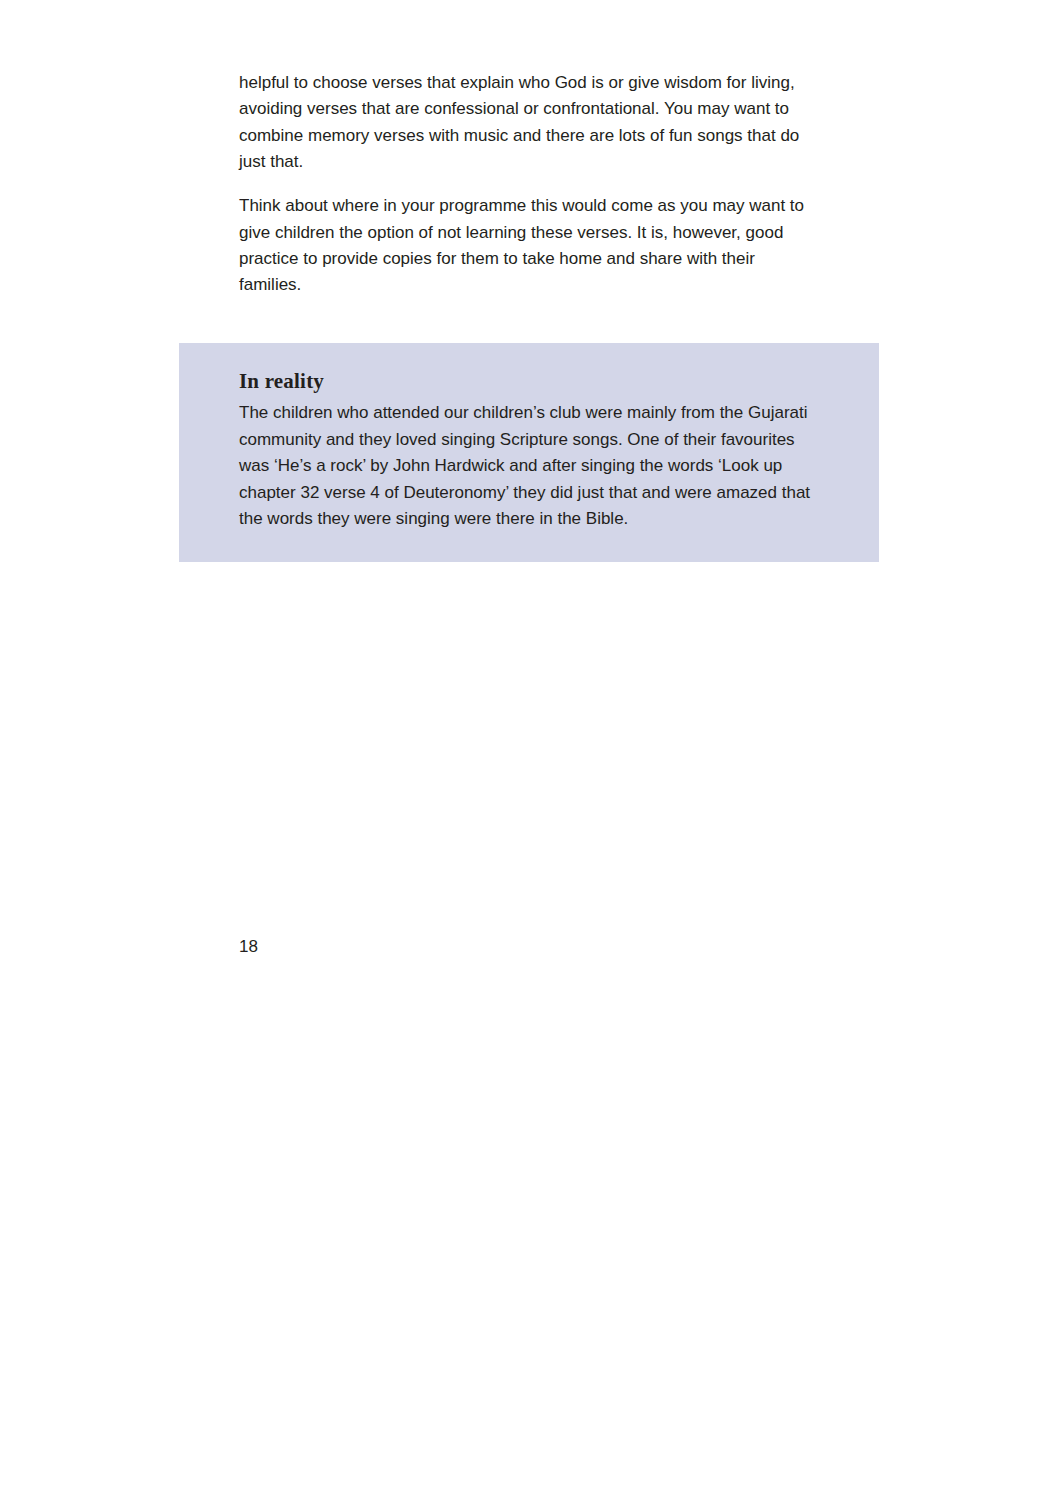helpful to choose verses that explain who God is or give wisdom for living, avoiding verses that are confessional or confrontational. You may want to combine memory verses with music and there are lots of fun songs that do just that.
Think about where in your programme this would come as you may want to give children the option of not learning these verses. It is, however, good practice to provide copies for them to take home and share with their families.
In reality
The children who attended our children’s club were mainly from the Gujarati community and they loved singing Scripture songs. One of their favourites was ‘He’s a rock’ by John Hardwick and after singing the words ‘Look up chapter 32 verse 4 of Deuteronomy’ they did just that and were amazed that the words they were singing were there in the Bible.
18